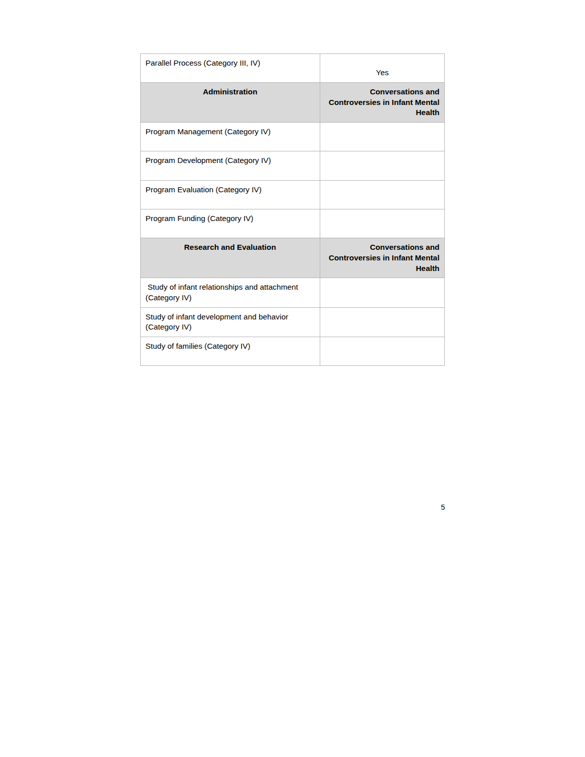| Parallel Process (Category III, IV) | Yes |
| Administration | Conversations and Controversies in Infant Mental Health |
| Program Management (Category IV) | |
| Program Development (Category IV) | |
| Program Evaluation (Category IV) | |
| Program Funding (Category IV) | |
| Research and Evaluation | Conversations and Controversies in Infant Mental Health |
| Study of infant relationships and attachment (Category IV) | |
| Study of infant development and behavior (Category IV) | |
| Study of families (Category IV) | |
5